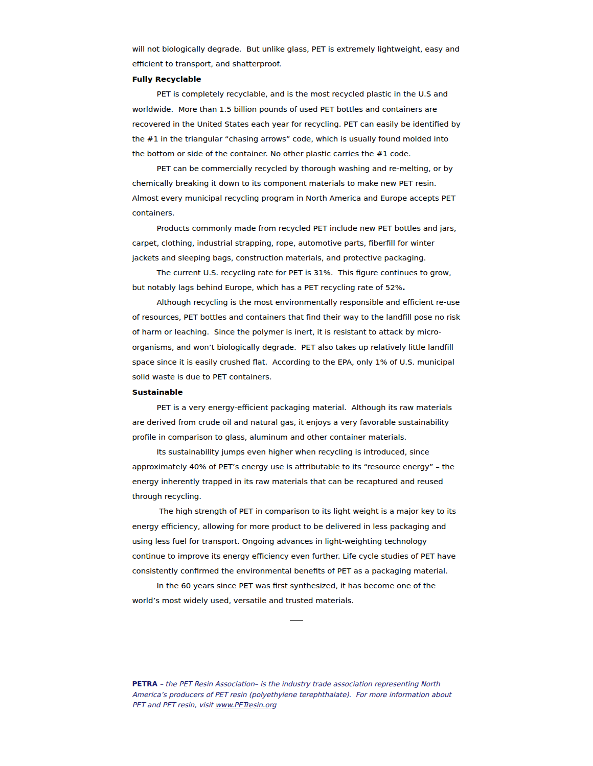will not biologically degrade. But unlike glass, PET is extremely lightweight, easy and efficient to transport, and shatterproof.
Fully Recyclable
PET is completely recyclable, and is the most recycled plastic in the U.S and worldwide. More than 1.5 billion pounds of used PET bottles and containers are recovered in the United States each year for recycling. PET can easily be identified by the #1 in the triangular “chasing arrows” code, which is usually found molded into the bottom or side of the container. No other plastic carries the #1 code.
PET can be commercially recycled by thorough washing and re-melting, or by chemically breaking it down to its component materials to make new PET resin. Almost every municipal recycling program in North America and Europe accepts PET containers.
Products commonly made from recycled PET include new PET bottles and jars, carpet, clothing, industrial strapping, rope, automotive parts, fiberfill for winter jackets and sleeping bags, construction materials, and protective packaging.
The current U.S. recycling rate for PET is 31%. This figure continues to grow, but notably lags behind Europe, which has a PET recycling rate of 52%.
Although recycling is the most environmentally responsible and efficient re-use of resources, PET bottles and containers that find their way to the landfill pose no risk of harm or leaching. Since the polymer is inert, it is resistant to attack by micro-organisms, and won’t biologically degrade. PET also takes up relatively little landfill space since it is easily crushed flat. According to the EPA, only 1% of U.S. municipal solid waste is due to PET containers.
Sustainable
PET is a very energy-efficient packaging material. Although its raw materials are derived from crude oil and natural gas, it enjoys a very favorable sustainability profile in comparison to glass, aluminum and other container materials.
Its sustainability jumps even higher when recycling is introduced, since approximately 40% of PET’s energy use is attributable to its “resource energy” – the energy inherently trapped in its raw materials that can be recaptured and reused through recycling.
The high strength of PET in comparison to its light weight is a major key to its energy efficiency, allowing for more product to be delivered in less packaging and using less fuel for transport. Ongoing advances in light-weighting technology continue to improve its energy efficiency even further. Life cycle studies of PET have consistently confirmed the environmental benefits of PET as a packaging material.
In the 60 years since PET was first synthesized, it has become one of the world’s most widely used, versatile and trusted materials.
PETRA – the PET Resin Association– is the industry trade association representing North America’s producers of PET resin (polyethylene terephthalate). For more information about PET and PET resin, visit www.PETresin.org